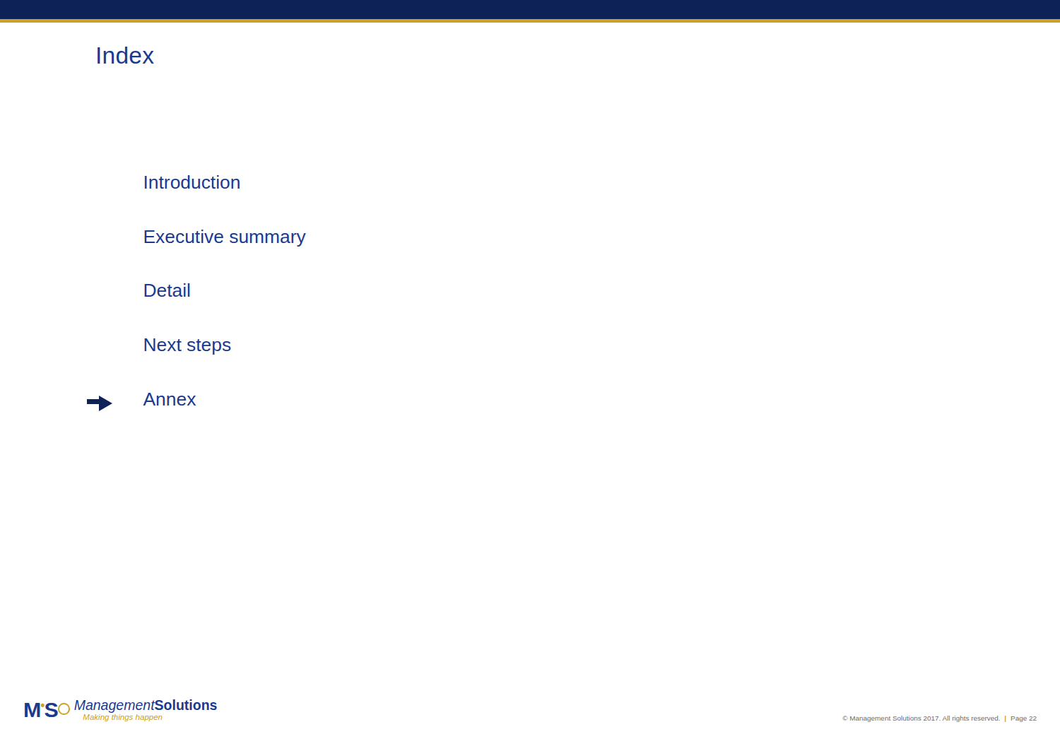Index
Introduction
Executive summary
Detail
Next steps
Annex
M•S Management Solutions Making things happen
© Management Solutions 2017. All rights reserved. | Page 22